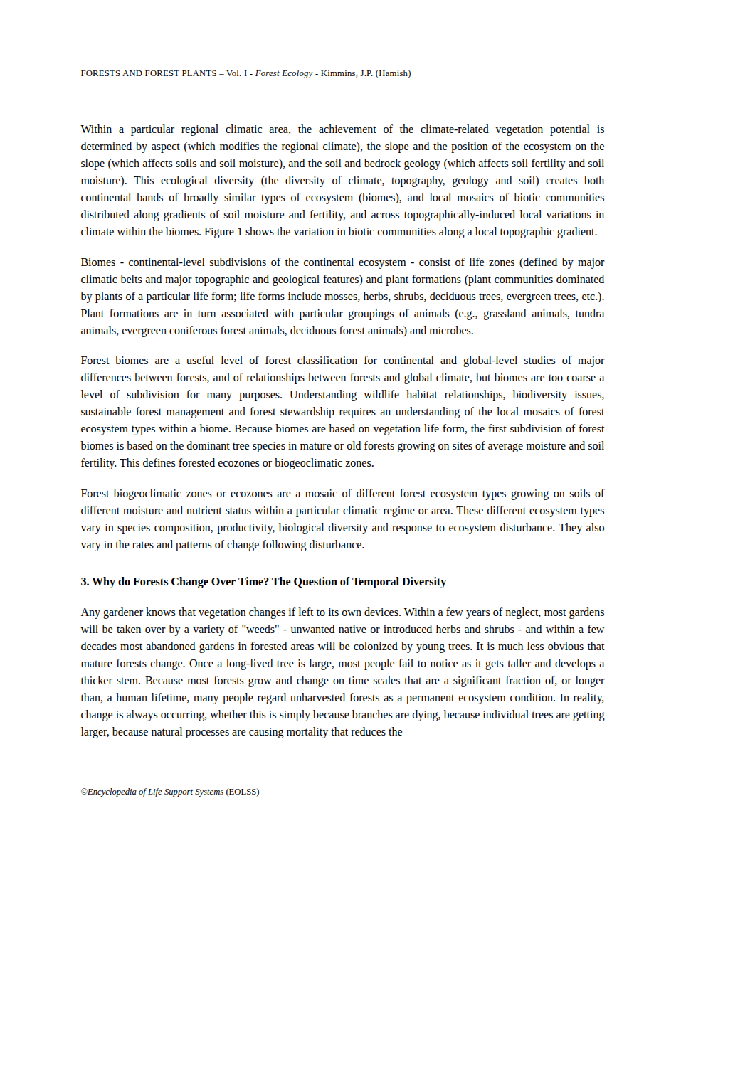FORESTS AND FOREST PLANTS – Vol. I - Forest Ecology - Kimmins, J.P. (Hamish)
Within a particular regional climatic area, the achievement of the climate-related vegetation potential is determined by aspect (which modifies the regional climate), the slope and the position of the ecosystem on the slope (which affects soils and soil moisture), and the soil and bedrock geology (which affects soil fertility and soil moisture). This ecological diversity (the diversity of climate, topography, geology and soil) creates both continental bands of broadly similar types of ecosystem (biomes), and local mosaics of biotic communities distributed along gradients of soil moisture and fertility, and across topographically-induced local variations in climate within the biomes. Figure 1 shows the variation in biotic communities along a local topographic gradient.
Biomes - continental-level subdivisions of the continental ecosystem - consist of life zones (defined by major climatic belts and major topographic and geological features) and plant formations (plant communities dominated by plants of a particular life form; life forms include mosses, herbs, shrubs, deciduous trees, evergreen trees, etc.). Plant formations are in turn associated with particular groupings of animals (e.g., grassland animals, tundra animals, evergreen coniferous forest animals, deciduous forest animals) and microbes.
Forest biomes are a useful level of forest classification for continental and global-level studies of major differences between forests, and of relationships between forests and global climate, but biomes are too coarse a level of subdivision for many purposes. Understanding wildlife habitat relationships, biodiversity issues, sustainable forest management and forest stewardship requires an understanding of the local mosaics of forest ecosystem types within a biome. Because biomes are based on vegetation life form, the first subdivision of forest biomes is based on the dominant tree species in mature or old forests growing on sites of average moisture and soil fertility. This defines forested ecozones or biogeoclimatic zones.
Forest biogeoclimatic zones or ecozones are a mosaic of different forest ecosystem types growing on soils of different moisture and nutrient status within a particular climatic regime or area. These different ecosystem types vary in species composition, productivity, biological diversity and response to ecosystem disturbance. They also vary in the rates and patterns of change following disturbance.
3. Why do Forests Change Over Time? The Question of Temporal Diversity
Any gardener knows that vegetation changes if left to its own devices. Within a few years of neglect, most gardens will be taken over by a variety of "weeds" - unwanted native or introduced herbs and shrubs - and within a few decades most abandoned gardens in forested areas will be colonized by young trees. It is much less obvious that mature forests change. Once a long-lived tree is large, most people fail to notice as it gets taller and develops a thicker stem. Because most forests grow and change on time scales that are a significant fraction of, or longer than, a human lifetime, many people regard unharvested forests as a permanent ecosystem condition. In reality, change is always occurring, whether this is simply because branches are dying, because individual trees are getting larger, because natural processes are causing mortality that reduces the
©Encyclopedia of Life Support Systems (EOLSS)